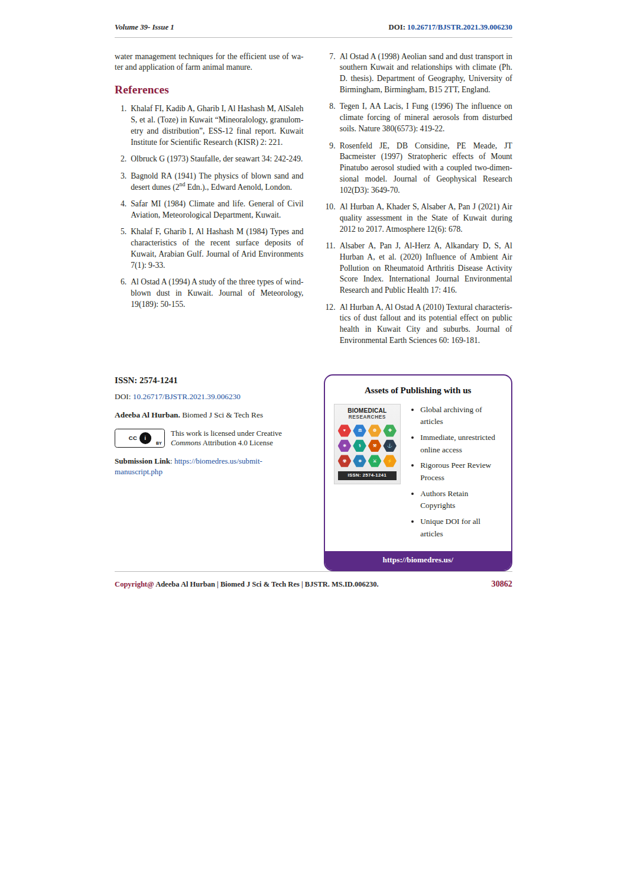Volume 39- Issue 1
DOI: 10.26717/BJSTR.2021.39.006230
water management techniques for the efficient use of water and application of farm animal manure.
References
Khalaf FI, Kadib A, Gharib I, Al Hashash M, AlSaleh S, et al. (Toze) in Kuwait “Mineoralology, granulometry and distribution”, ESS-12 final report. Kuwait Institute for Scientific Research (KISR) 2: 221.
Olbruck G (1973) Staufalle, der seawart 34: 242-249.
Bagnold RA (1941) The physics of blown sand and desert dunes (2nd Edn.)., Edward Aenold, London.
Safar MI (1984) Climate and life. General of Civil Aviation, Meteorological Department, Kuwait.
Khalaf F, Gharib I, Al Hashash M (1984) Types and characteristics of the recent surface deposits of Kuwait, Arabian Gulf. Journal of Arid Environments 7(1): 9-33.
Al Ostad A (1994) A study of the three types of wind-blown dust in Kuwait. Journal of Meteorology, 19(189): 50-155.
Al Ostad A (1998) Aeolian sand and dust transport in southern Kuwait and relationships with climate (Ph. D. thesis). Department of Geography, University of Birmingham, Birmingham, B15 2TT, England.
Tegen I, AA Lacis, I Fung (1996) The influence on climate forcing of mineral aerosols from disturbed soils. Nature 380(6573): 419-22.
Rosenfeld JE, DB Considine, PE Meade, JT Bacmeister (1997) Stratopheric effects of Mount Pinatubo aerosol studied with a coupled two-dimensional model. Journal of Geophysical Research 102(D3): 3649-70.
Al Hurban A, Khader S, Alsaber A, Pan J (2021) Air quality assessment in the State of Kuwait during 2012 to 2017. Atmosphere 12(6): 678.
Alsaber A, Pan J, Al-Herz A, Alkandary D, S, Al Hurban A, et al. (2020) Influence of Ambient Air Pollution on Rheumatoid Arthritis Disease Activity Score Index. International Journal Environmental Research and Public Health 17: 416.
Al Hurban A, Al Ostad A (2010) Textural characteristics of dust fallout and its potential effect on public health in Kuwait City and suburbs. Journal of Environmental Earth Sciences 60: 169-181.
ISSN: 2574-1241
DOI: 10.26717/BJSTR.2021.39.006230
Adeeba Al Hurban. Biomed J Sci & Tech Res
CC i BY
This work is licensed under Creative
Commons Attribution 4.0 License
Submission Link: https://biomedres.us/submit-manuscript.php
Assets of Publishing with us
BIOMEDICAL
RESEARCHES
♥
⚖
⚙
✚
⚛
⚕
⚒
⚓
☢
⚛
⚔
⚡
ISSN: 2574-1241
Global archiving of articles
Immediate, unrestricted online access
Rigorous Peer Review Process
Authors Retain Copyrights
Unique DOI for all articles
https://biomedres.us/
Copyright@ Adeeba Al Hurban | Biomed J Sci & Tech Res | BJSTR. MS.ID.006230.
30862